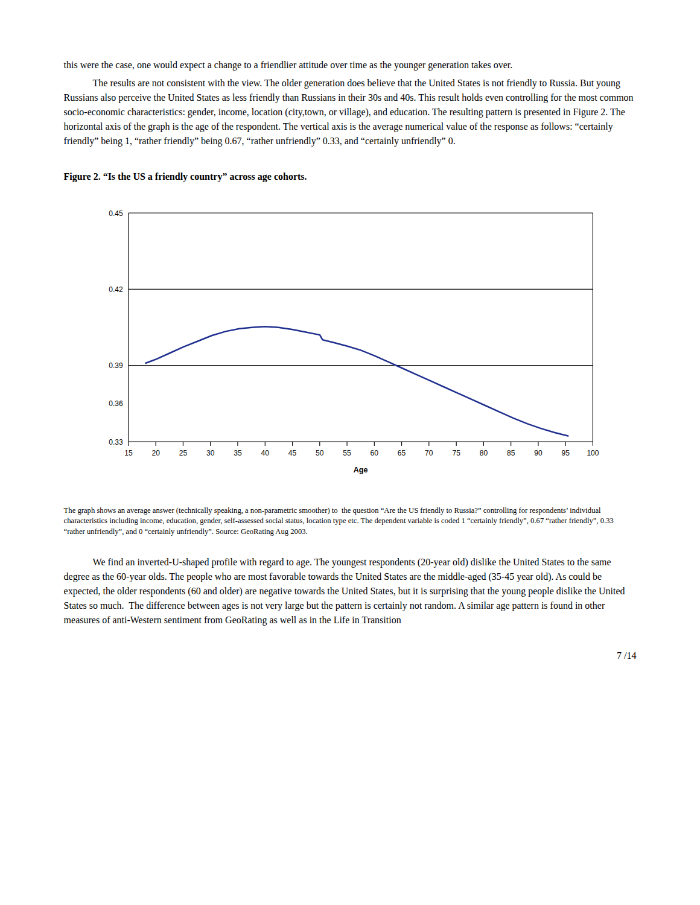this were the case, one would expect a change to a friendlier attitude over time as the younger generation takes over.
The results are not consistent with the view. The older generation does believe that the United States is not friendly to Russia. But young Russians also perceive the United States as less friendly than Russians in their 30s and 40s. This result holds even controlling for the most common socio-economic characteristics: gender, income, location (city,town, or village), and education. The resulting pattern is presented in Figure 2. The horizontal axis of the graph is the age of the respondent. The vertical axis is the average numerical value of the response as follows: “certainly friendly” being 1, “rather friendly” being 0.67, “rather unfriendly” 0.33, and “certainly unfriendly” 0.
Figure 2. “Is the US a friendly country” across age cohorts.
0.45 0.42 0.39 0.33 0.36 15 20 25 30 35 40 45 50 55 60 65 70 75 80 85 90 95 100 Age
The graph shows an average answer (technically speaking, a non-parametric smoother) to the question “Are the US friendly to Russia?” controlling for respondents’ individual characteristics including income, education, gender, self-assessed social status, location type etc. The dependent variable is coded 1 “certainly friendly”, 0.67 “rather friendly”, 0.33 “rather unfriendly”, and 0 “certainly unfriendly”. Source: GeoRating Aug 2003.
We find an inverted-U-shaped profile with regard to age. The youngest respondents (20-year old) dislike the United States to the same degree as the 60-year olds. The people who are most favorable towards the United States are the middle-aged (35-45 year old). As could be expected, the older respondents (60 and older) are negative towards the United States, but it is surprising that the young people dislike the United States so much. The difference between ages is not very large but the pattern is certainly not random. A similar age pattern is found in other measures of anti-Western sentiment from GeoRating as well as in the Life in Transition
7 /14